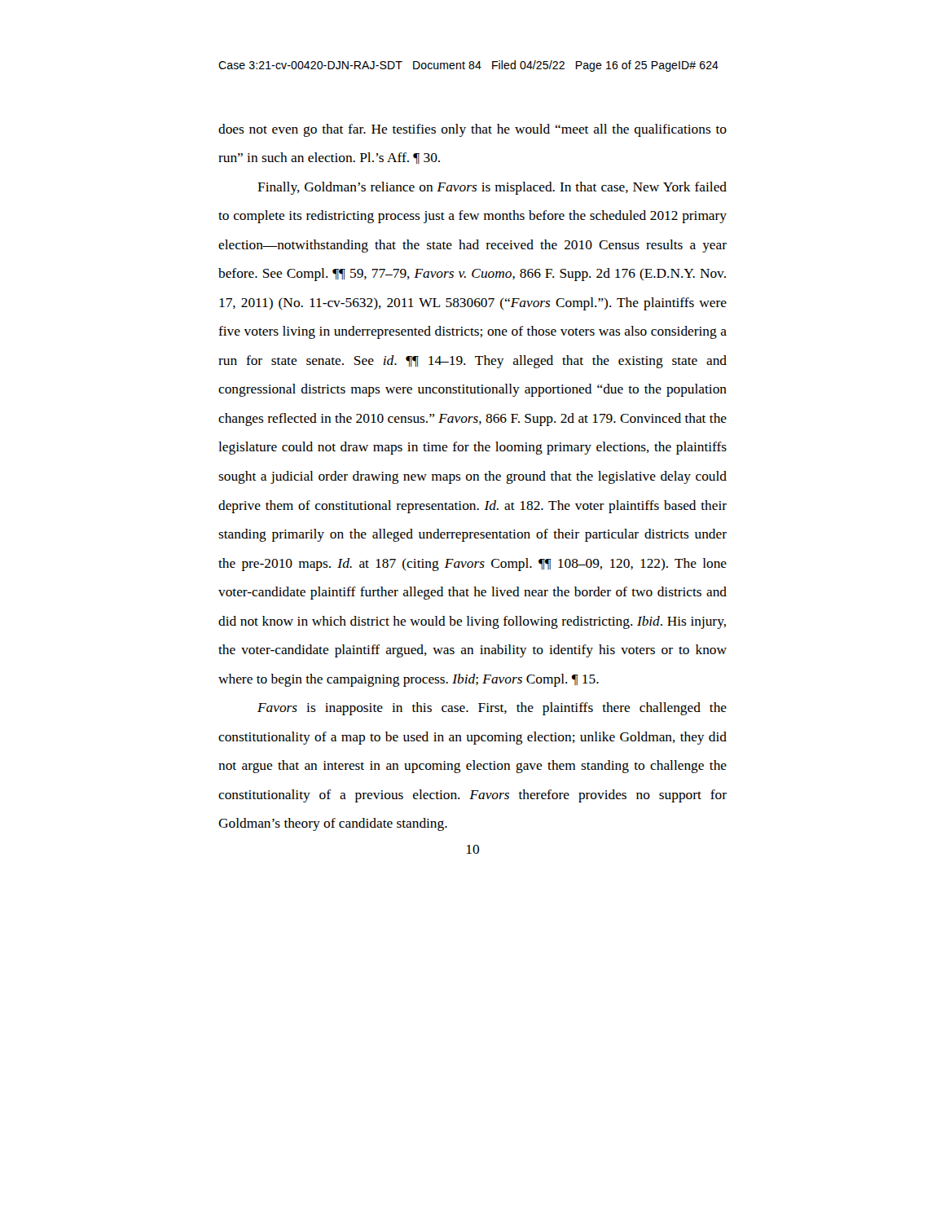Case 3:21-cv-00420-DJN-RAJ-SDT Document 84 Filed 04/25/22 Page 16 of 25 PageID# 624
does not even go that far. He testifies only that he would “meet all the qualifications to run” in such an election. Pl.’s Aff. ¶ 30.
Finally, Goldman’s reliance on Favors is misplaced. In that case, New York failed to complete its redistricting process just a few months before the scheduled 2012 primary election—notwithstanding that the state had received the 2010 Census results a year before. See Compl. ¶¶ 59, 77–79, Favors v. Cuomo, 866 F. Supp. 2d 176 (E.D.N.Y. Nov. 17, 2011) (No. 11-cv-5632), 2011 WL 5830607 (“Favors Compl.”). The plaintiffs were five voters living in underrepresented districts; one of those voters was also considering a run for state senate. See id. ¶¶ 14–19. They alleged that the existing state and congressional districts maps were unconstitutionally apportioned “due to the population changes reflected in the 2010 census.” Favors, 866 F. Supp. 2d at 179. Convinced that the legislature could not draw maps in time for the looming primary elections, the plaintiffs sought a judicial order drawing new maps on the ground that the legislative delay could deprive them of constitutional representation. Id. at 182. The voter plaintiffs based their standing primarily on the alleged underrepresentation of their particular districts under the pre-2010 maps. Id. at 187 (citing Favors Compl. ¶¶ 108–09, 120, 122). The lone voter-candidate plaintiff further alleged that he lived near the border of two districts and did not know in which district he would be living following redistricting. Ibid. His injury, the voter-candidate plaintiff argued, was an inability to identify his voters or to know where to begin the campaigning process. Ibid; Favors Compl. ¶ 15.
Favors is inapposite in this case. First, the plaintiffs there challenged the constitutionality of a map to be used in an upcoming election; unlike Goldman, they did not argue that an interest in an upcoming election gave them standing to challenge the constitutionality of a previous election. Favors therefore provides no support for Goldman’s theory of candidate standing.
10